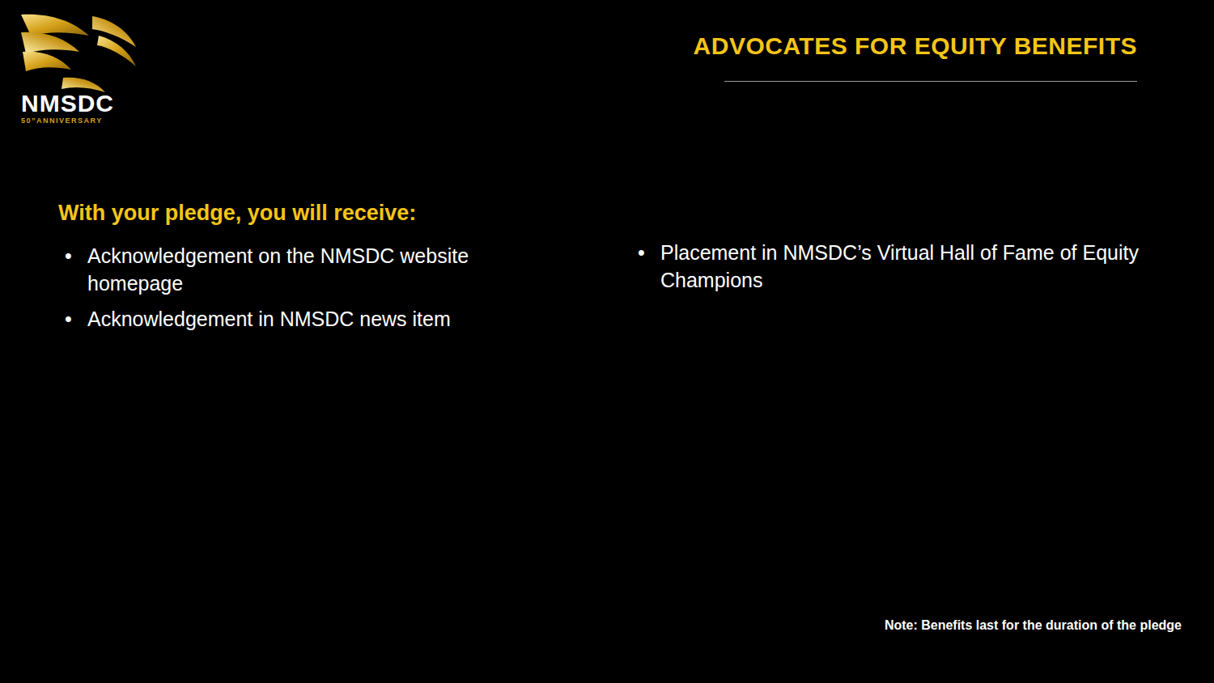NMSDC 50”ANNIVERSARY
ADVOCATES FOR EQUITY BENEFITS
With your pledge, you will receive:
Acknowledgement on the NMSDC website homepage
Acknowledgement in NMSDC news item
Placement in NMSDC’s Virtual Hall of Fame of Equity Champions
Note: Benefits last for the duration of the pledge